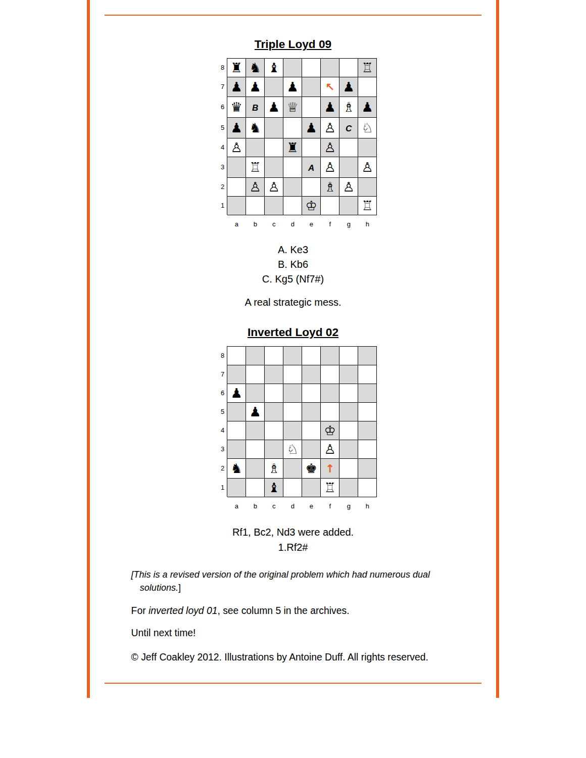Triple Loyd 09
| 8 | ♜ | ♞ | ♝ | | | | | ♖ |
| 7 | ♟ | ♟ | | ♟ | | ↖ | ♟ | |
| 6 | ♛ | B | ♟ | ♕ | | ♟ | ♗ | ♟ |
| 5 | ♟ | ♞ | | | ♟ | ♙ | C | ♘ |
| 4 | ♙ | | | ♜ | | ♙ | | |
| 3 | | ♖ | | | A | ♙ | | ♙ |
| 2 | | ♙ | ♙ | | | ♗ | ♙ | |
| 1 | | | | | ♔ | | | ♖ |
| | a | b | c | d | e | f | g | h |
A. Ke3 B. Kb6 C. Kg5 (Nf7#)
A real strategic mess.
Inverted Loyd 02
| 8 | | | | | | | | |
| 7 | | | | | | | | |
| 6 | ♟ | | | | | | | |
| 5 | | ♟ | | | | | | |
| 4 | | | | | | ♔ | | |
| 3 | | | | ♘ | | ♙ | | |
| 2 | ♞ | | ♗ | | ♚ | ↑ | | |
| 1 | | | ♝ | | | ♖ | | |
| | a | b | c | d | e | f | g | h |
Rf1, Bc2, Nd3 were added.
1.Rf2#
[This is a revised version of the original problem which had numerous dual solutions.]
For inverted loyd 01, see column 5 in the archives.
Until next time!
© Jeff Coakley 2012. Illustrations by Antoine Duff. All rights reserved.